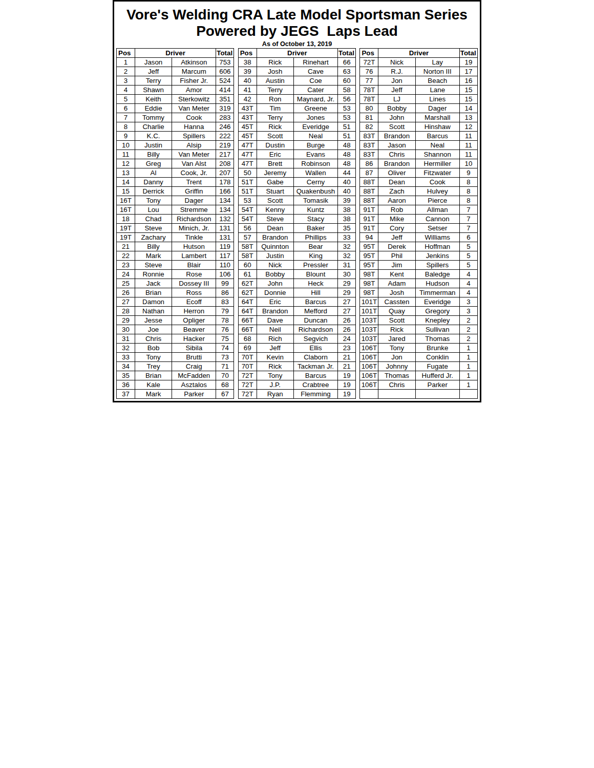Vore's Welding CRA Late Model Sportsman Series Powered by JEGS Laps Lead
As of October 13, 2019
| Pos | Driver | Total | | Pos | Driver | Total | | Pos | Driver | Total |
| --- | --- | --- | --- | --- | --- | --- | --- | --- | --- | --- |
| 1 | Jason | Atkinson | 753 | | 38 | Rick | Rinehart | 66 | | 72T | Nick | Lay | 19 |
| 2 | Jeff | Marcum | 606 | | 39 | Josh | Cave | 63 | | 76 | R.J. | Norton III | 17 |
| 3 | Terry | Fisher Jr. | 524 | | 40 | Austin | Coe | 60 | | 77 | Jon | Beach | 16 |
| 4 | Shawn | Amor | 414 | | 41 | Terry | Cater | 58 | | 78T | Jeff | Lane | 15 |
| 5 | Keith | Sterkowitz | 351 | | 42 | Ron | Maynard, Jr. | 56 | | 78T | LJ | Lines | 15 |
| 6 | Eddie | Van Meter | 319 | | 43T | Tim | Greene | 53 | | 80 | Bobby | Dager | 14 |
| 7 | Tommy | Cook | 283 | | 43T | Terry | Jones | 53 | | 81 | John | Marshall | 13 |
| 8 | Charlie | Hanna | 246 | | 45T | Rick | Everidge | 51 | | 82 | Scott | Hinshaw | 12 |
| 9 | K.C. | Spillers | 222 | | 45T | Scott | Neal | 51 | | 83T | Brandon | Barcus | 11 |
| 10 | Justin | Alsip | 219 | | 47T | Dustin | Burge | 48 | | 83T | Jason | Neal | 11 |
| 11 | Billy | Van Meter | 217 | | 47T | Eric | Evans | 48 | | 83T | Chris | Shannon | 11 |
| 12 | Greg | Van Alst | 208 | | 47T | Brett | Robinson | 48 | | 86 | Brandon | Hermiller | 10 |
| 13 | Al | Cook, Jr. | 207 | | 50 | Jeremy | Wallen | 44 | | 87 | Oliver | Fitzwater | 9 |
| 14 | Danny | Trent | 178 | | 51T | Gabe | Cerny | 40 | | 88T | Dean | Cook | 8 |
| 15 | Derrick | Griffin | 166 | | 51T | Stuart | Quakenbush | 40 | | 88T | Zach | Hulvey | 8 |
| 16T | Tony | Dager | 134 | | 53 | Scott | Tomasik | 39 | | 88T | Aaron | Pierce | 8 |
| 16T | Lou | Stremme | 134 | | 54T | Kenny | Kuntz | 38 | | 91T | Rob | Allman | 7 |
| 18 | Chad | Richardson | 132 | | 54T | Steve | Stacy | 38 | | 91T | Mike | Cannon | 7 |
| 19T | Steve | Minich, Jr. | 131 | | 56 | Dean | Baker | 35 | | 91T | Cory | Setser | 7 |
| 19T | Zachary | Tinkle | 131 | | 57 | Brandon | Phillips | 33 | | 94 | Jeff | Williams | 6 |
| 21 | Billy | Hutson | 119 | | 58T | Quinnton | Bear | 32 | | 95T | Derek | Hoffman | 5 |
| 22 | Mark | Lambert | 117 | | 58T | Justin | King | 32 | | 95T | Phil | Jenkins | 5 |
| 23 | Steve | Blair | 110 | | 60 | Nick | Pressler | 31 | | 95T | Jim | Spillers | 5 |
| 24 | Ronnie | Rose | 106 | | 61 | Bobby | Blount | 30 | | 98T | Kent | Baledge | 4 |
| 25 | Jack | Dossey III | 99 | | 62T | John | Heck | 29 | | 98T | Adam | Hudson | 4 |
| 26 | Brian | Ross | 86 | | 62T | Donnie | Hill | 29 | | 98T | Josh | Timmerman | 4 |
| 27 | Damon | Ecoff | 83 | | 64T | Eric | Barcus | 27 | | 101T | Cassten | Everidge | 3 |
| 28 | Nathan | Herron | 79 | | 64T | Brandon | Mefford | 27 | | 101T | Quay | Gregory | 3 |
| 29 | Jesse | Opliger | 78 | | 66T | Dave | Duncan | 26 | | 103T | Scott | Knepley | 2 |
| 30 | Joe | Beaver | 76 | | 66T | Neil | Richardson | 26 | | 103T | Rick | Sullivan | 2 |
| 31 | Chris | Hacker | 75 | | 68 | Rich | Segvich | 24 | | 103T | Jared | Thomas | 2 |
| 32 | Bob | Sibila | 74 | | 69 | Jeff | Ellis | 23 | | 106T | Tony | Brunke | 1 |
| 33 | Tony | Brutti | 73 | | 70T | Kevin | Claborn | 21 | | 106T | Jon | Conklin | 1 |
| 34 | Trey | Craig | 71 | | 70T | Rick | Tackman Jr. | 21 | | 106T | Johnny | Fugate | 1 |
| 35 | Brian | McFadden | 70 | | 72T | Tony | Barcus | 19 | | 106T | Thomas | Hufferd Jr. | 1 |
| 36 | Kale | Asztalos | 68 | | 72T | J.P. | Crabtree | 19 | | 106T | Chris | Parker | 1 |
| 37 | Mark | Parker | 67 | | 72T | Ryan | Flemming | 19 | | | | | |